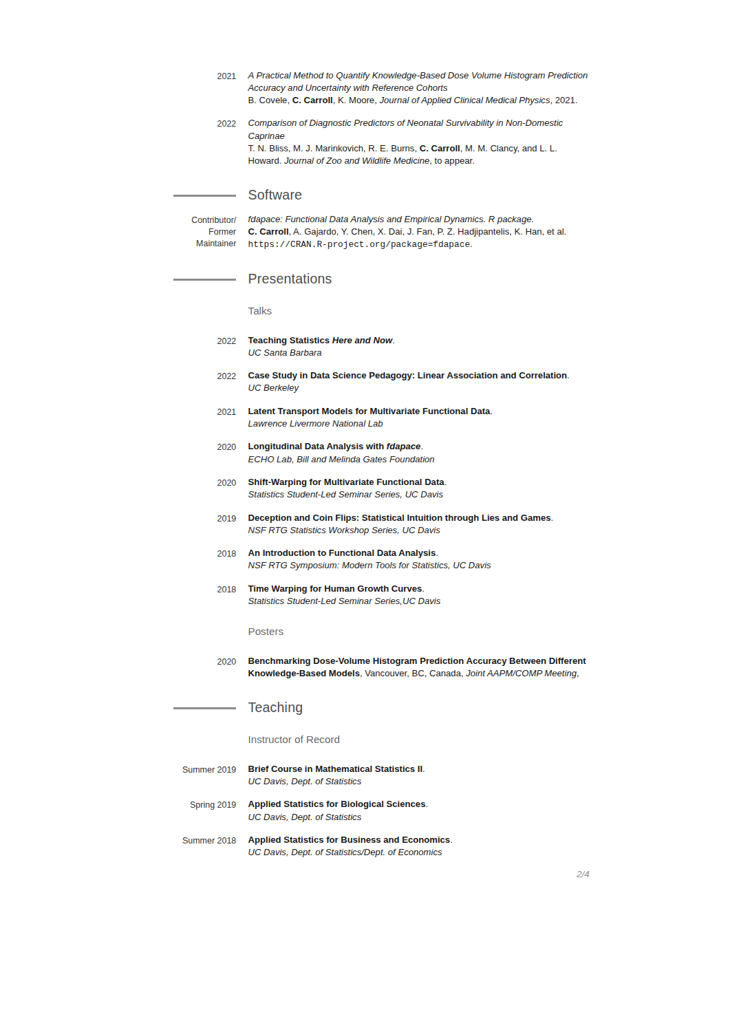2021
A Practical Method to Quantify Knowledge-Based Dose Volume Histogram Prediction Accuracy and Uncertainty with Reference Cohorts
B. Covele, C. Carroll, K. Moore, Journal of Applied Clinical Medical Physics, 2021.
2022
Comparison of Diagnostic Predictors of Neonatal Survivability in Non-Domestic Caprinae
T. N. Bliss, M. J. Marinkovich, R. E. Burns, C. Carroll, M. M. Clancy, and L. L. Howard. Journal of Zoo and Wildlife Medicine, to appear.
Software
Contributor/
Former
Maintainer
fdapace: Functional Data Analysis and Empirical Dynamics. R package.
C. Carroll, A. Gajardo, Y. Chen, X. Dai, J. Fan, P. Z. Hadjipantelis, K. Han, et al.
https://CRAN.R-project.org/package=fdapace.
Presentations
Talks
2022
Teaching Statistics Here and Now.
UC Santa Barbara
2022
Case Study in Data Science Pedagogy: Linear Association and Correlation.
UC Berkeley
2021
Latent Transport Models for Multivariate Functional Data.
Lawrence Livermore National Lab
2020
Longitudinal Data Analysis with fdapace.
ECHO Lab, Bill and Melinda Gates Foundation
2020
Shift-Warping for Multivariate Functional Data.
Statistics Student-Led Seminar Series, UC Davis
2019
Deception and Coin Flips: Statistical Intuition through Lies and Games.
NSF RTG Statistics Workshop Series, UC Davis
2018
An Introduction to Functional Data Analysis.
NSF RTG Symposium: Modern Tools for Statistics, UC Davis
2018
Time Warping for Human Growth Curves.
Statistics Student-Led Seminar Series,UC Davis
Posters
2020
Benchmarking Dose-Volume Histogram Prediction Accuracy Between Different Knowledge-Based Models, Vancouver, BC, Canada, Joint AAPM/COMP Meeting,
Teaching
Instructor of Record
Summer 2019
Brief Course in Mathematical Statistics II.
UC Davis, Dept. of Statistics
Spring 2019
Applied Statistics for Biological Sciences.
UC Davis, Dept. of Statistics
Summer 2018
Applied Statistics for Business and Economics.
UC Davis, Dept. of Statistics/Dept. of Economics
2/4